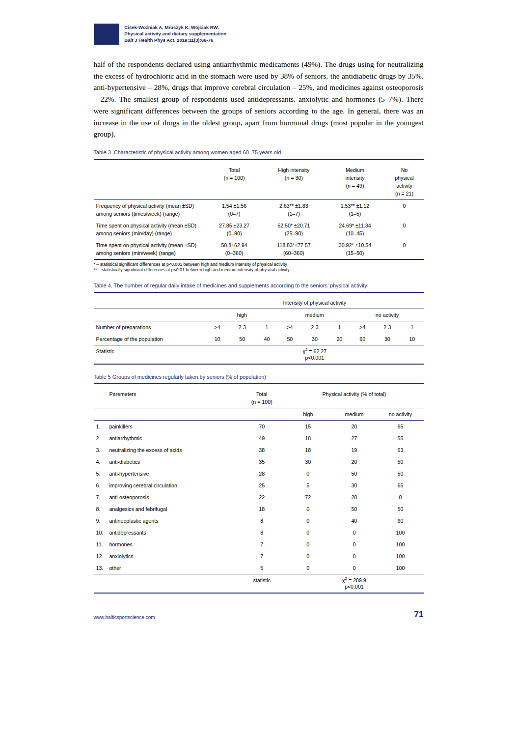Cisek-Woźniak A, Mruczyk K, Wójciak RW.
Physical activity and dietary supplementation
Balt J Health Phys Act. 2019;11(3):66-76
half of the respondents declared using antiarrhythmic medicaments (49%). The drugs using for neutralizing the excess of hydrochloric acid in the stomach were used by 38% of seniors, the antidiabetic drugs by 35%, anti-hypertensive – 28%, drugs that improve cerebral circulation – 25%, and medicines against osteoporosis – 22%. The smallest group of respondents used antidepressants, anxiolytic and hormones (5–7%). There were significant differences between the groups of seniors according to the age. In general, there was an increase in the use of drugs in the oldest group, apart from hormonal drugs (most popular in the youngest group).
Table 3. Characteristic of physical activity among women aged 60–75 years old
| | Total (n = 100) | High intensity (n = 30) | Medium intensity (n = 49) | No physical activity (n = 21) |
| Frequency of physical activity (mean ±SD) among seniors (times/week) (range) | 1.54 ±1.56 (0–7) | 2.63** ±1.83 (1–7) | 1.53** ±1.12 (1–5) | 0 |
| Time spent on physical activity (mean ±SD) among seniors (min/day) (range) | 27.85 ±23.27 (0–90) | 52.50* ±20.71 (25–90) | 24.69* ±11.34 (10–45) | 0 |
| Time spent on physical activity (mean ±SD) among seniors (min/week) (range) | 50.8±62.94 (0–360) | 118.83*±77.57 (60–360) | 30.92* ±10.54 (15–50) | 0 |
* – statistical significant differences at p<0.001 between high and medium intensity of physical activity
** – statistically significant differences at p<0.01 between high and medium intensity of physical activity
Table 4. The number of regular daily intake of medicines and supplements according to the seniors’ physical activity
| | Intensity of physical activity |
| | high | medium | no activity |
| Number of preparations | >4 | 2-3 | 1 | >4 | 2-3 | 1 | >4 | 2-3 | 1 |
| Percentage of the population | 10 | 50 | 40 | 50 | 30 | 20 | 60 | 30 | 10 |
| Statistic | χ 2 = 62.27 p<0.001 |
Table 5 Groups of medicines regularly taken by seniors (% of population)
| | Paremeters | Total (n = 100) | Physical activity (% of total) |
| | | | high | medium | no activity |
| 1. | painkillers | 70 | 15 | 20 | 65 |
| 2. | antiarrhythmic | 49 | 18 | 27 | 55 |
| 3. | neutralizing the excess of acids | 38 | 18 | 19 | 63 |
| 4. | anti-diabetics | 35 | 30 | 20 | 50 |
| 5. | anti-hypertensive | 28 | 0 | 50 | 50 |
| 6. | improving cerebral circulation | 25 | 5 | 30 | 65 |
| 7. | anti-osteoporosis | 22 | 72 | 28 | 0 |
| 8. | analgesics and febrifugal | 18 | 0 | 50 | 50 |
| 9. | antineoplastic agents | 8 | 0 | 40 | 60 |
| 10. | antidepressants | 8 | 0 | 0 | 100 |
| 11. | hormones | 7 | 0 | 0 | 100 |
| 12. | anxiolytics | 7 | 0 | 0 | 100 |
| 13. | other | 5 | 0 | 0 | 100 |
| | | statistic | χ 2 = 289.9 p<0.001 |
www.balticsportscience.com
71